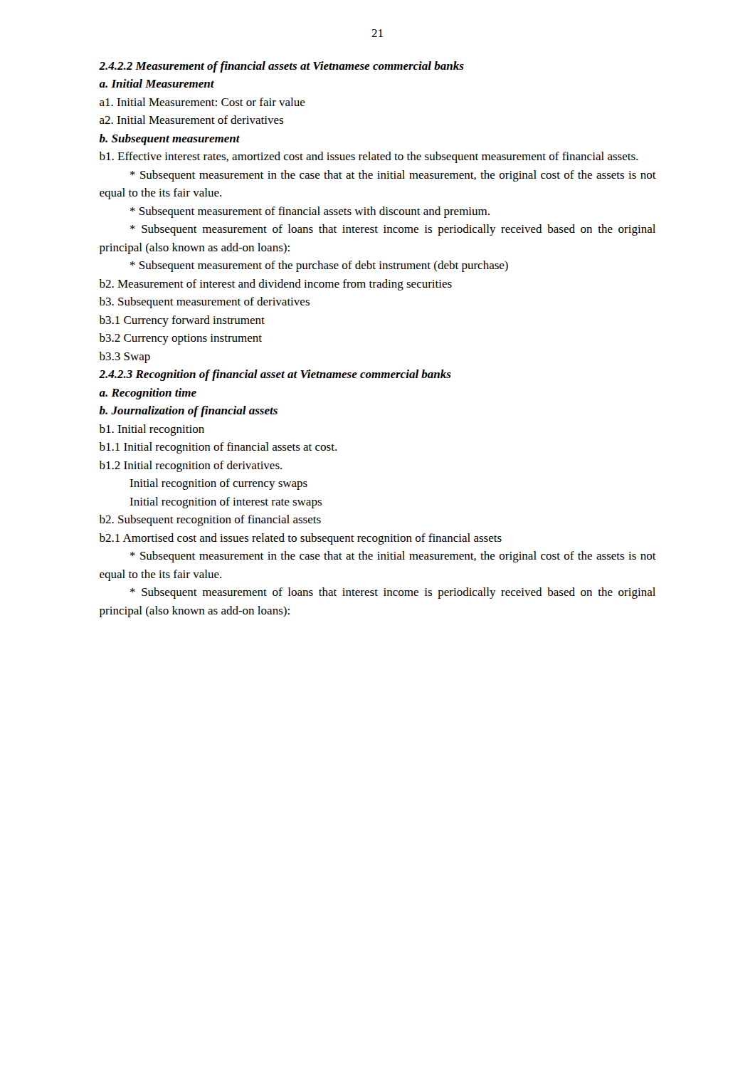21
2.4.2.2 Measurement of financial assets at Vietnamese commercial banks
a. Initial Measurement
a1. Initial Measurement: Cost or fair value
a2. Initial Measurement of derivatives
b. Subsequent measurement
b1. Effective interest rates, amortized cost and issues related to the subsequent measurement of financial assets.
* Subsequent measurement in the case that at the initial measurement, the original cost of the assets is not equal to the its fair value.
* Subsequent measurement of financial assets with discount and premium.
* Subsequent measurement of loans that interest income is periodically received based on the original principal (also known as add-on loans):
* Subsequent measurement of the purchase of debt instrument (debt purchase)
b2. Measurement of interest and dividend income from trading securities
b3. Subsequent measurement of derivatives
b3.1 Currency forward instrument
b3.2 Currency options instrument
b3.3 Swap
2.4.2.3 Recognition of financial asset at Vietnamese commercial banks
a. Recognition time
b. Journalization of financial assets
b1. Initial recognition
b1.1 Initial recognition of financial assets at cost.
b1.2 Initial recognition of derivatives.
Initial recognition of currency swaps
Initial recognition of interest rate swaps
b2. Subsequent recognition of financial assets
b2.1 Amortised cost and issues related to subsequent recognition of financial assets
* Subsequent measurement in the case that at the initial measurement, the original cost of the assets is not equal to the its fair value.
* Subsequent measurement of loans that interest income is periodically received based on the original principal (also known as add-on loans):